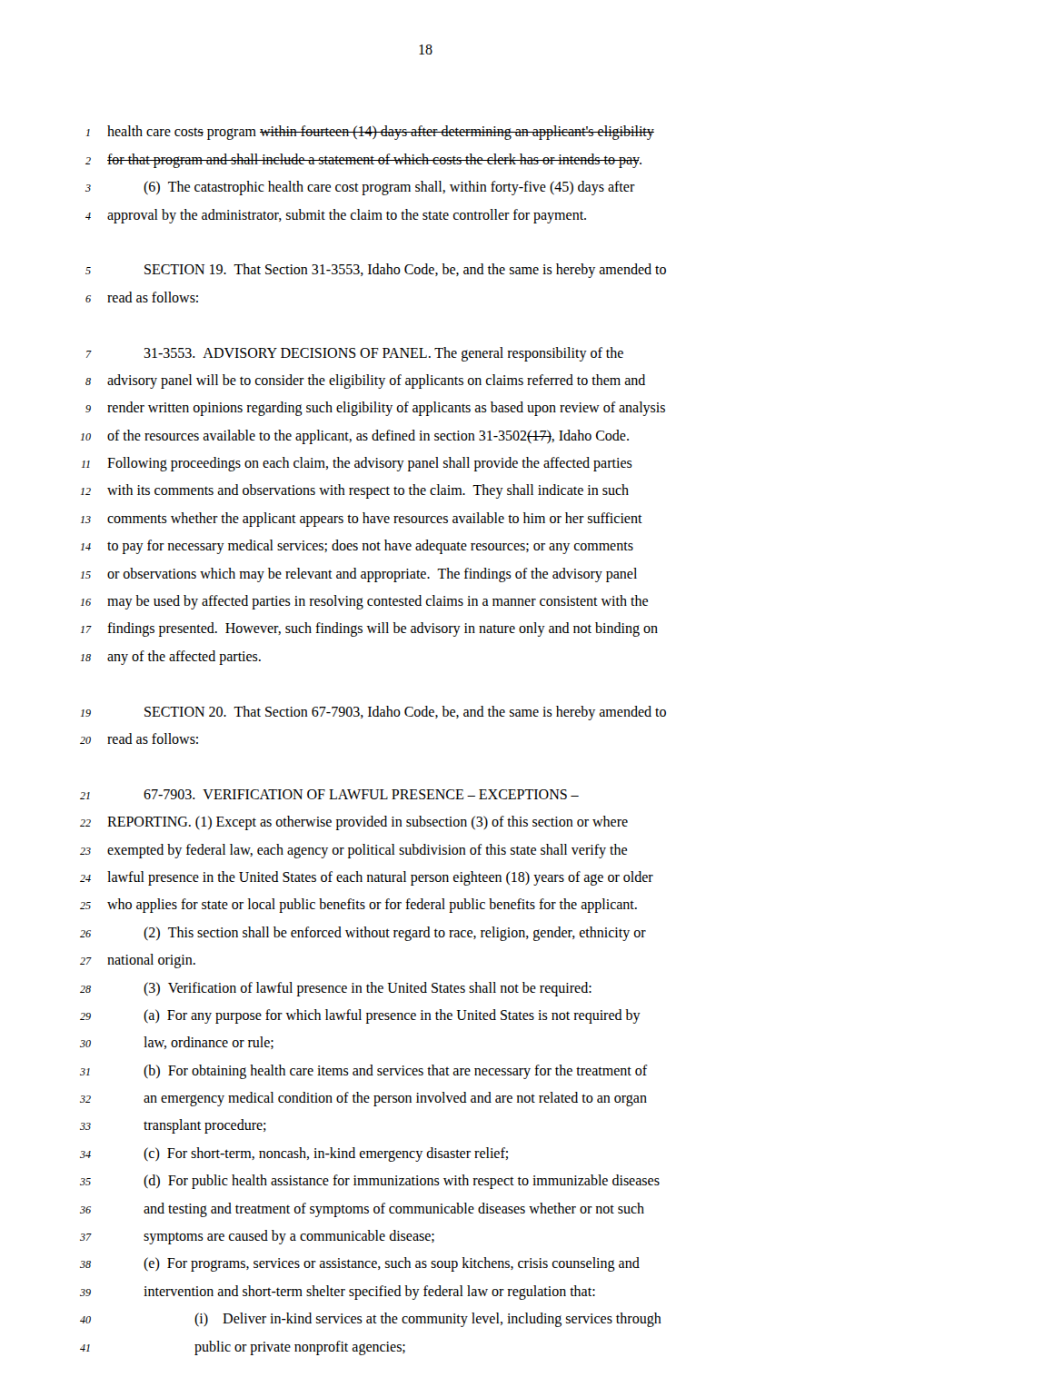18
1
health care costs program within fourteen (14) days after determining an applicant's eligibility
2
for that program and shall include a statement of which costs the clerk has or intends to pay.
3
(6) The catastrophic health care cost program shall, within forty-five (45) days after
4
approval by the administrator, submit the claim to the state controller for payment.
5
SECTION 19. That Section 31-3553, Idaho Code, be, and the same is hereby amended to
6
read as follows:
7
31-3553. ADVISORY DECISIONS OF PANEL. The general responsibility of the
8
advisory panel will be to consider the eligibility of applicants on claims referred to them and
9
render written opinions regarding such eligibility of applicants as based upon review of analysis
10
of the resources available to the applicant, as defined in section 31-3502(17), Idaho Code.
11
Following proceedings on each claim, the advisory panel shall provide the affected parties
12
with its comments and observations with respect to the claim. They shall indicate in such
13
comments whether the applicant appears to have resources available to him or her sufficient
14
to pay for necessary medical services; does not have adequate resources; or any comments
15
or observations which may be relevant and appropriate. The findings of the advisory panel
16
may be used by affected parties in resolving contested claims in a manner consistent with the
17
findings presented. However, such findings will be advisory in nature only and not binding on
18
any of the affected parties.
19
SECTION 20. That Section 67-7903, Idaho Code, be, and the same is hereby amended to
20
read as follows:
21
67-7903. VERIFICATION OF LAWFUL PRESENCE – EXCEPTIONS –
22
REPORTING. (1) Except as otherwise provided in subsection (3) of this section or where
23
exempted by federal law, each agency or political subdivision of this state shall verify the
24
lawful presence in the United States of each natural person eighteen (18) years of age or older
25
who applies for state or local public benefits or for federal public benefits for the applicant.
26
(2) This section shall be enforced without regard to race, religion, gender, ethnicity or
27
national origin.
28
(3) Verification of lawful presence in the United States shall not be required:
29
(a) For any purpose for which lawful presence in the United States is not required by
30
law, ordinance or rule;
31
(b) For obtaining health care items and services that are necessary for the treatment of
32
an emergency medical condition of the person involved and are not related to an organ
33
transplant procedure;
34
(c) For short-term, noncash, in-kind emergency disaster relief;
35
(d) For public health assistance for immunizations with respect to immunizable diseases
36
and testing and treatment of symptoms of communicable diseases whether or not such
37
symptoms are caused by a communicable disease;
38
(e) For programs, services or assistance, such as soup kitchens, crisis counseling and
39
intervention and short-term shelter specified by federal law or regulation that:
40
(i) Deliver in-kind services at the community level, including services through
41
public or private nonprofit agencies;